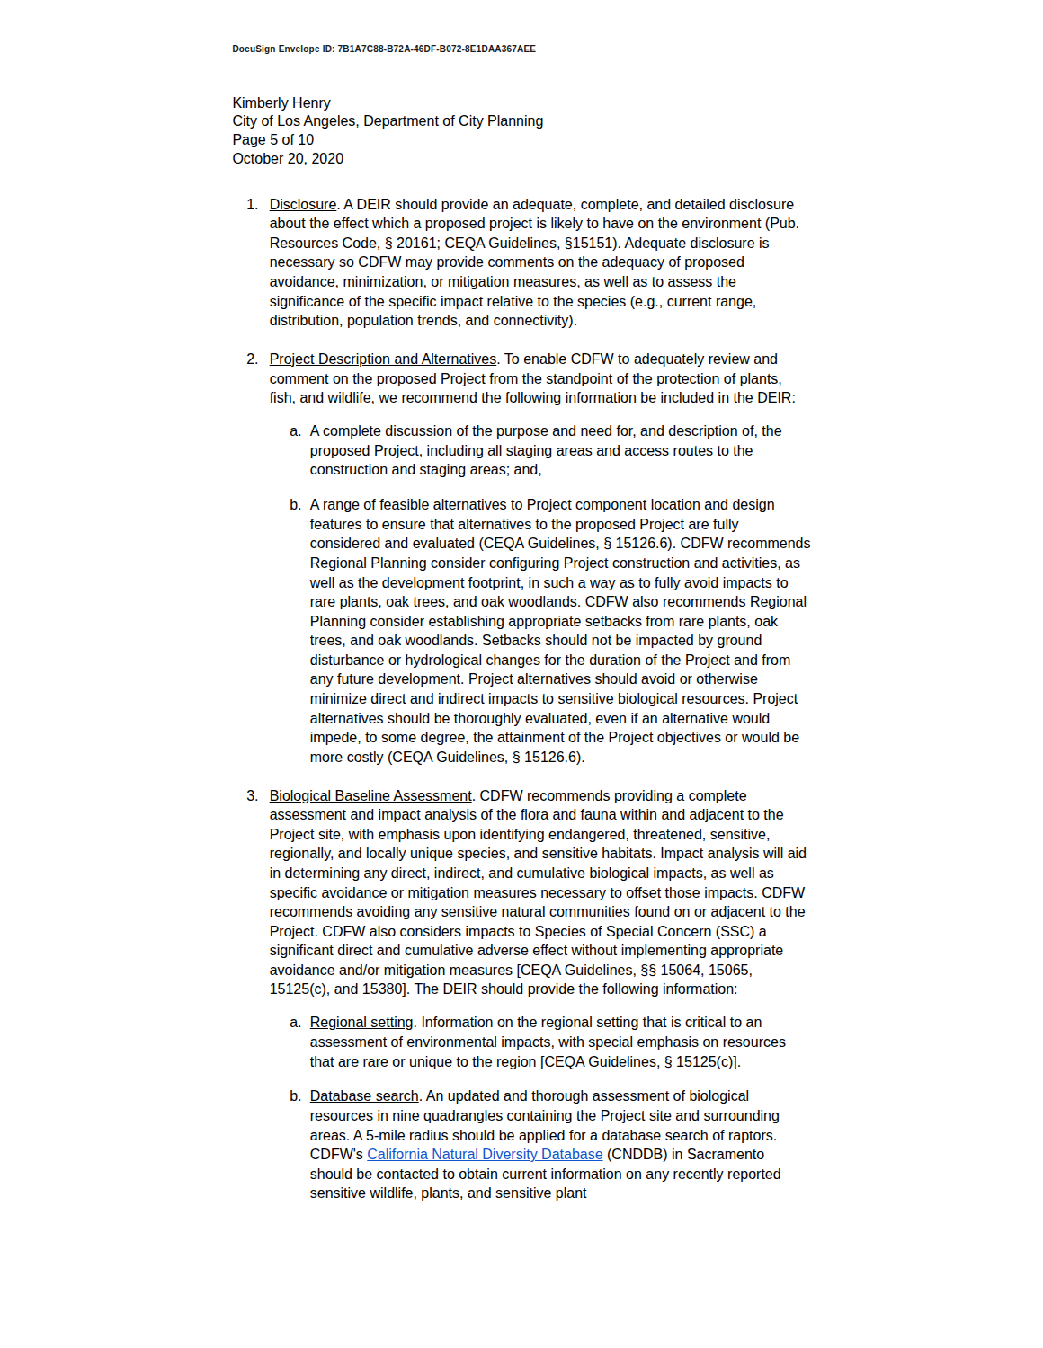DocuSign Envelope ID: 7B1A7C88-B72A-46DF-B072-8E1DAA367AEE
Kimberly Henry
City of Los Angeles, Department of City Planning
Page 5 of 10
October 20, 2020
Disclosure. A DEIR should provide an adequate, complete, and detailed disclosure about the effect which a proposed project is likely to have on the environment (Pub. Resources Code, § 20161; CEQA Guidelines, §15151). Adequate disclosure is necessary so CDFW may provide comments on the adequacy of proposed avoidance, minimization, or mitigation measures, as well as to assess the significance of the specific impact relative to the species (e.g., current range, distribution, population trends, and connectivity).
Project Description and Alternatives. To enable CDFW to adequately review and comment on the proposed Project from the standpoint of the protection of plants, fish, and wildlife, we recommend the following information be included in the DEIR:
A complete discussion of the purpose and need for, and description of, the proposed Project, including all staging areas and access routes to the construction and staging areas; and,
A range of feasible alternatives to Project component location and design features to ensure that alternatives to the proposed Project are fully considered and evaluated (CEQA Guidelines, § 15126.6). CDFW recommends Regional Planning consider configuring Project construction and activities, as well as the development footprint, in such a way as to fully avoid impacts to rare plants, oak trees, and oak woodlands. CDFW also recommends Regional Planning consider establishing appropriate setbacks from rare plants, oak trees, and oak woodlands. Setbacks should not be impacted by ground disturbance or hydrological changes for the duration of the Project and from any future development. Project alternatives should avoid or otherwise minimize direct and indirect impacts to sensitive biological resources. Project alternatives should be thoroughly evaluated, even if an alternative would impede, to some degree, the attainment of the Project objectives or would be more costly (CEQA Guidelines, § 15126.6).
Biological Baseline Assessment. CDFW recommends providing a complete assessment and impact analysis of the flora and fauna within and adjacent to the Project site, with emphasis upon identifying endangered, threatened, sensitive, regionally, and locally unique species, and sensitive habitats. Impact analysis will aid in determining any direct, indirect, and cumulative biological impacts, as well as specific avoidance or mitigation measures necessary to offset those impacts. CDFW recommends avoiding any sensitive natural communities found on or adjacent to the Project. CDFW also considers impacts to Species of Special Concern (SSC) a significant direct and cumulative adverse effect without implementing appropriate avoidance and/or mitigation measures [CEQA Guidelines, §§ 15064, 15065, 15125(c), and 15380]. The DEIR should provide the following information:
Regional setting. Information on the regional setting that is critical to an assessment of environmental impacts, with special emphasis on resources that are rare or unique to the region [CEQA Guidelines, § 15125(c)].
Database search. An updated and thorough assessment of biological resources in nine quadrangles containing the Project site and surrounding areas. A 5-mile radius should be applied for a database search of raptors. CDFW's California Natural Diversity Database (CNDDB) in Sacramento should be contacted to obtain current information on any recently reported sensitive wildlife, plants, and sensitive plant